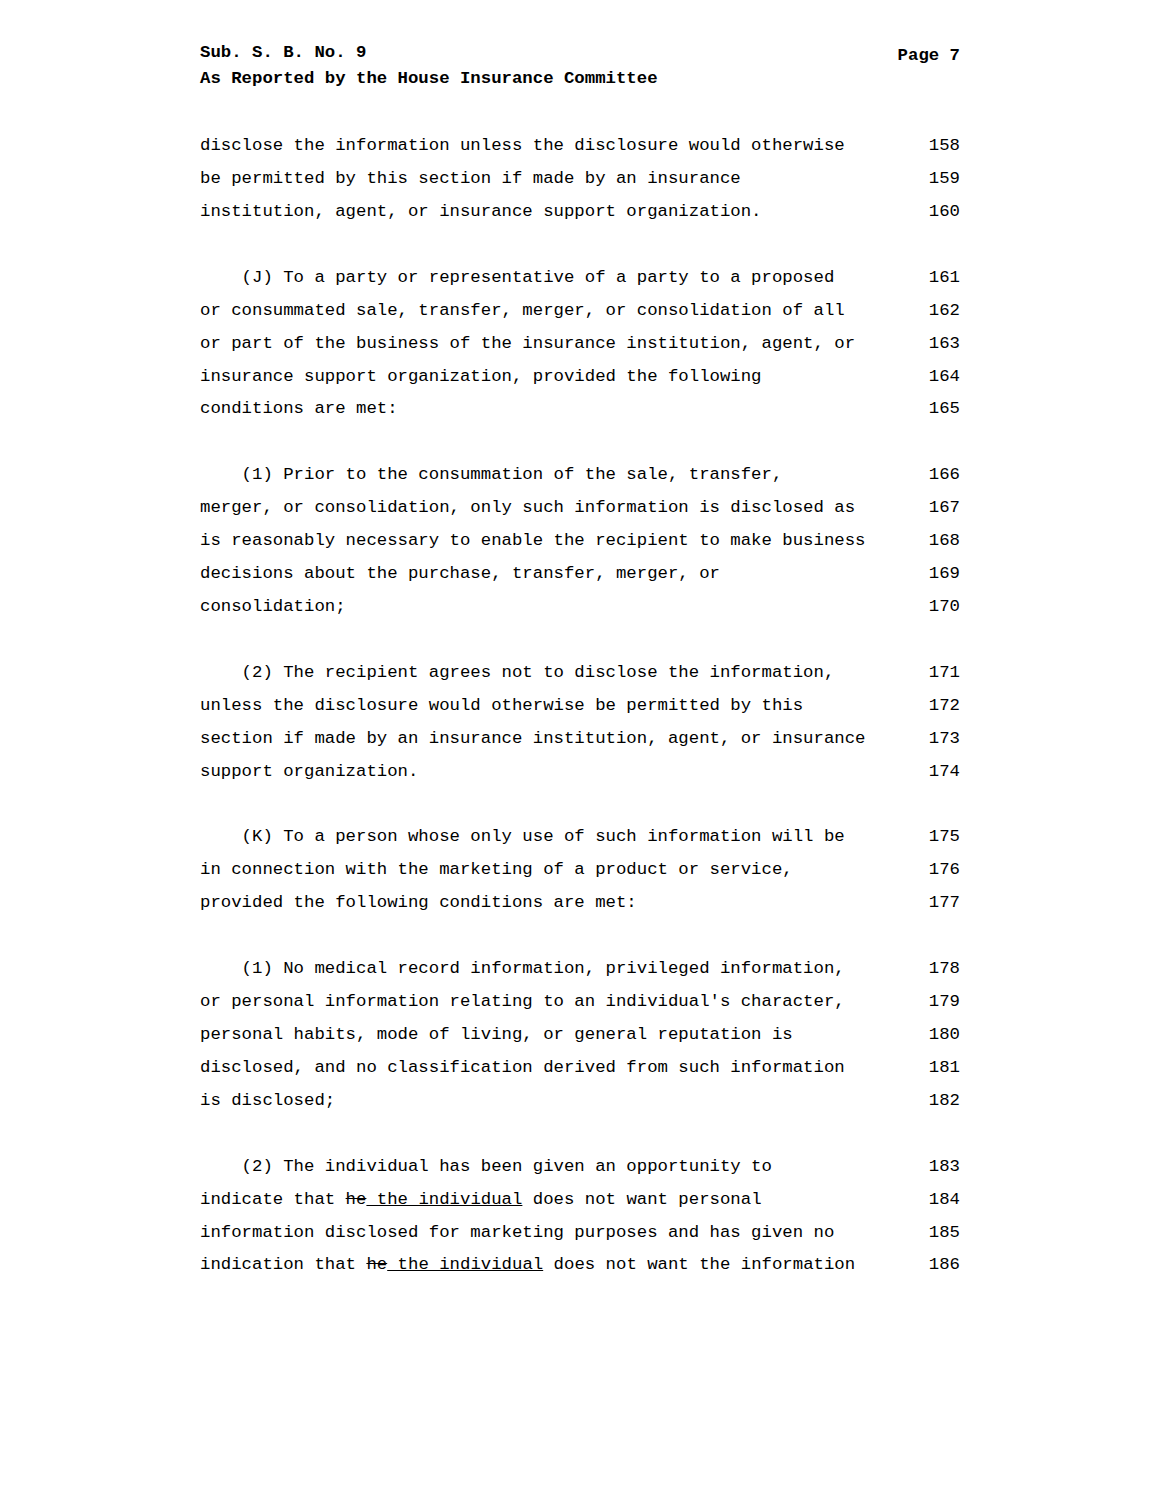Sub. S. B. No. 9
As Reported by the House Insurance Committee
Page 7
disclose the information unless the disclosure would otherwise 158
be permitted by this section if made by an insurance 159
institution, agent, or insurance support organization. 160
(J) To a party or representative of a party to a proposed 161
or consummated sale, transfer, merger, or consolidation of all 162
or part of the business of the insurance institution, agent, or 163
insurance support organization, provided the following 164
conditions are met: 165
(1) Prior to the consummation of the sale, transfer, 166
merger, or consolidation, only such information is disclosed as 167
is reasonably necessary to enable the recipient to make business 168
decisions about the purchase, transfer, merger, or 169
consolidation; 170
(2) The recipient agrees not to disclose the information, 171
unless the disclosure would otherwise be permitted by this 172
section if made by an insurance institution, agent, or insurance 173
support organization. 174
(K) To a person whose only use of such information will be 175
in connection with the marketing of a product or service, 176
provided the following conditions are met: 177
(1) No medical record information, privileged information, 178
or personal information relating to an individual's character, 179
personal habits, mode of living, or general reputation is 180
disclosed, and no classification derived from such information 181
is disclosed; 182
(2) The individual has been given an opportunity to 183
indicate that he the individual does not want personal 184
information disclosed for marketing purposes and has given no 185
indication that he the individual does not want the information 186